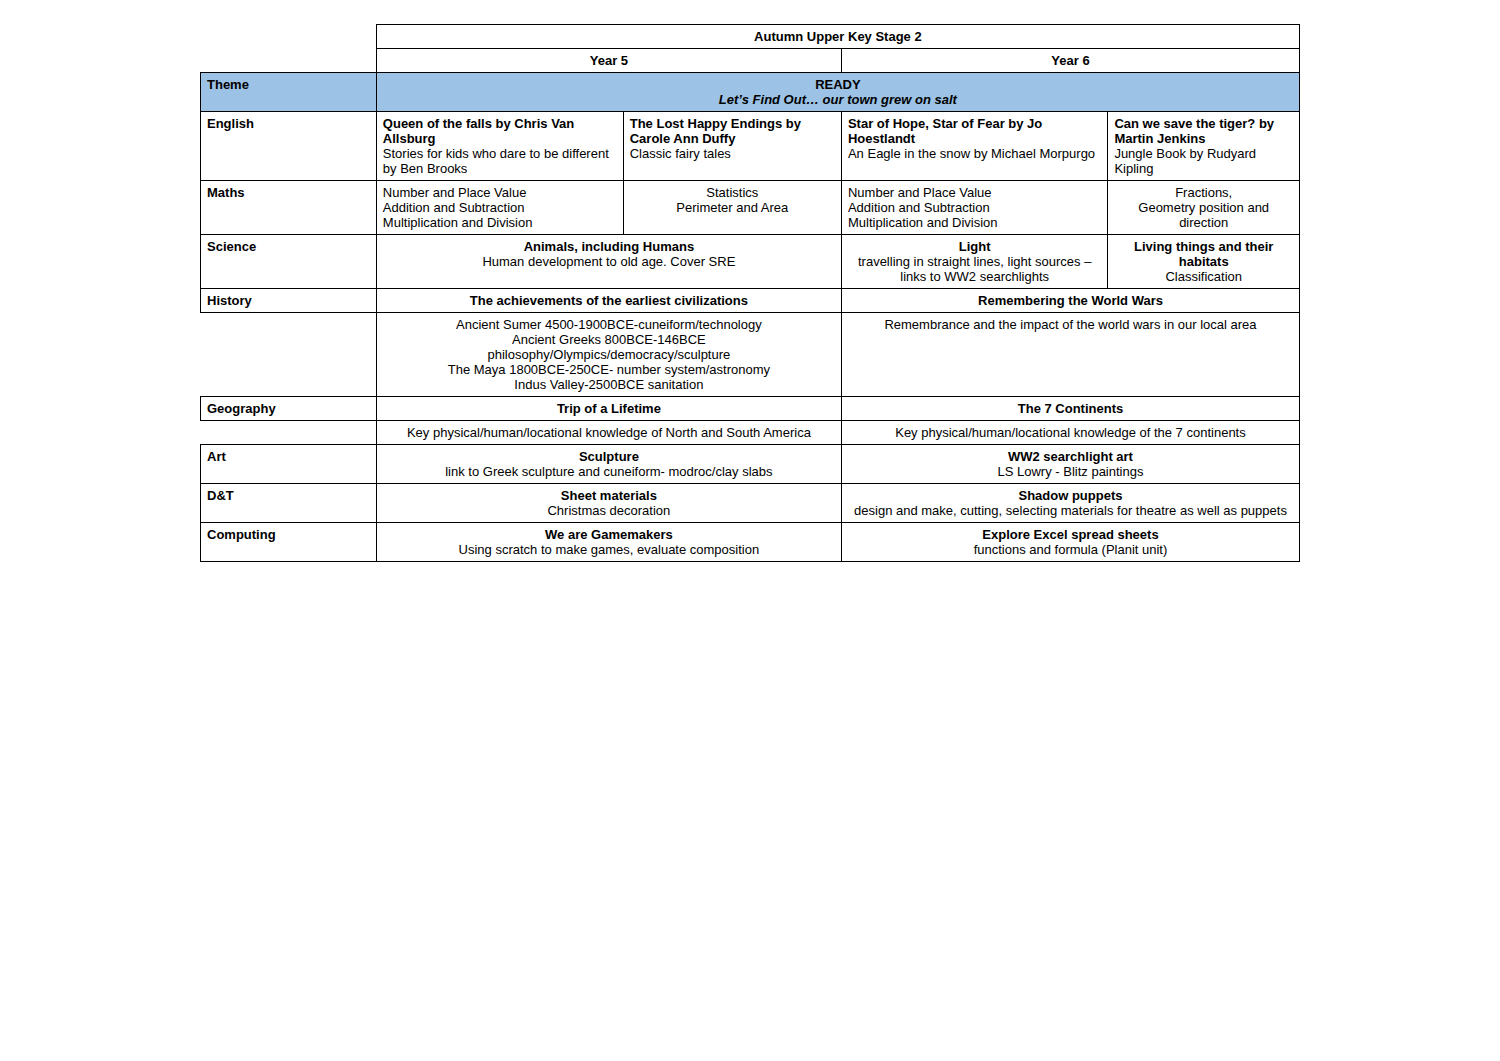| | Autumn Upper Key Stage 2 |
| | Year 5 | Year 6 |
| Theme | READY Let’s Find Out… our town grew on salt |
| English | Queen of the falls by Chris Van Allsburg Stories for kids who dare to be different by Ben Brooks | The Lost Happy Endings by Carole Ann Duffy Classic fairy tales | Star of Hope, Star of Fear by Jo Hoestlandt An Eagle in the snow by Michael Morpurgo | Can we save the tiger? by Martin Jenkins Jungle Book by Rudyard Kipling |
| Maths | Number and Place Value Addition and Subtraction Multiplication and Division | Statistics Perimeter and Area | Number and Place Value Addition and Subtraction Multiplication and Division | Fractions, Geometry position and direction |
| Science | Animals, including Humans Human development to old age. Cover SRE | Light travelling in straight lines, light sources – links to WW2 searchlights | Living things and their habitats Classification |
| History | The achievements of the earliest civilizations | Remembering the World Wars |
| | Ancient Sumer 4500-1900BCE-cuneiform/technology Ancient Greeks 800BCE-146BCE philosophy/Olympics/democracy/sculpture The Maya 1800BCE-250CE- number system/astronomy Indus Valley-2500BCE sanitation | Remembrance and the impact of the world wars in our local area |
| Geography | Trip of a Lifetime | The 7 Continents |
| | Key physical/human/locational knowledge of North and South America | Key physical/human/locational knowledge of the 7 continents |
| Art | Sculpture link to Greek sculpture and cuneiform- modroc/clay slabs | WW2 searchlight art LS Lowry - Blitz paintings |
| D&T | Sheet materials Christmas decoration | Shadow puppets design and make, cutting, selecting materials for theatre as well as puppets |
| Computing | We are Gamemakers Using scratch to make games, evaluate composition | Explore Excel spread sheets functions and formula (Planit unit) |